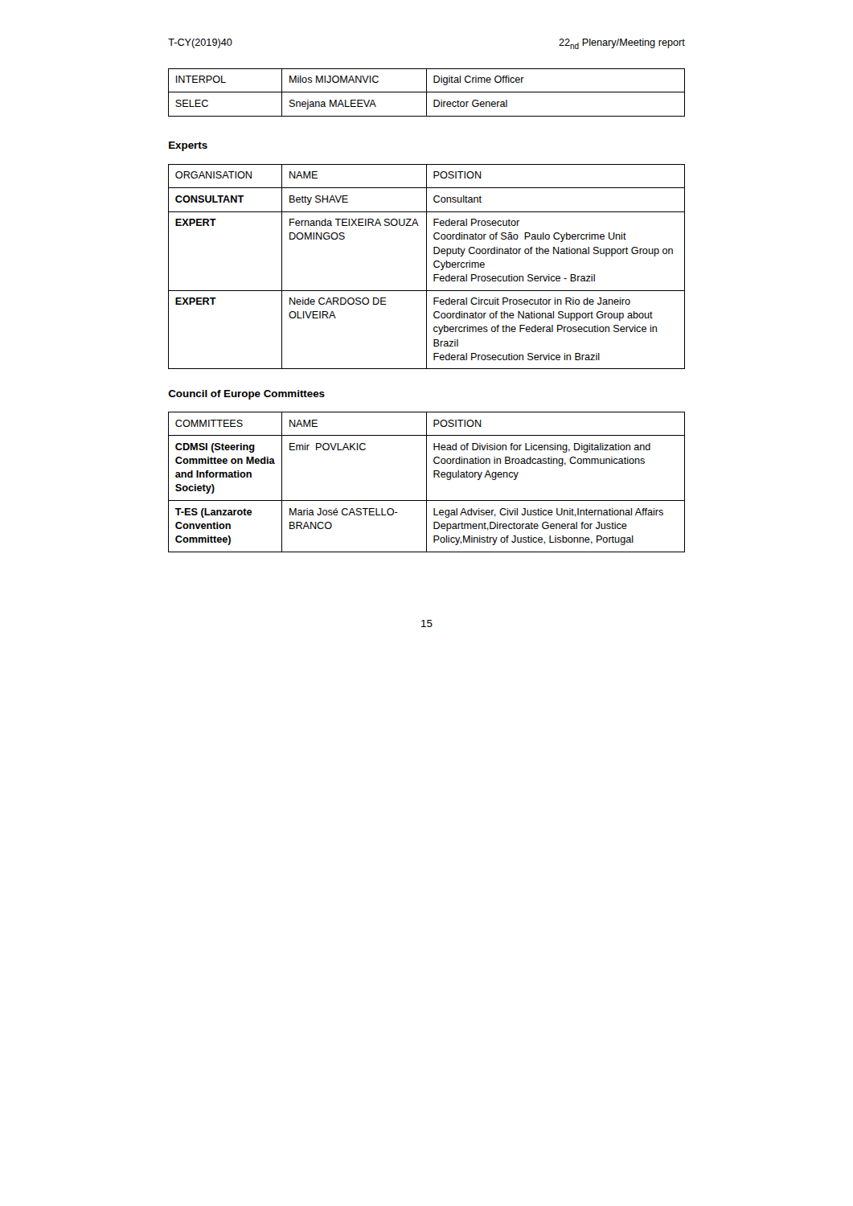T-CY(2019)40
22nd Plenary/Meeting report
| INTERPOL | Milos MIJOMANVIC | Digital Crime Officer |
| SELEC | Snejana MALEEVA | Director General |
Experts
| ORGANISATION | NAME | POSITION |
| --- | --- | --- |
| CONSULTANT | Betty SHAVE | Consultant |
| EXPERT | Fernanda TEIXEIRA SOUZA DOMINGOS | Federal Prosecutor Coordinator of São Paulo Cybercrime Unit Deputy Coordinator of the National Support Group on Cybercrime Federal Prosecution Service - Brazil |
| EXPERT | Neide CARDOSO DE OLIVEIRA | Federal Circuit Prosecutor in Rio de Janeiro Coordinator of the National Support Group about cybercrimes of the Federal Prosecution Service in Brazil Federal Prosecution Service in Brazil |
Council of Europe Committees
| COMMITTEES | NAME | POSITION |
| --- | --- | --- |
| CDMSI (Steering Committee on Media and Information Society) | Emir POVLAKIC | Head of Division for Licensing, Digitalization and Coordination in Broadcasting, Communications Regulatory Agency |
| T-ES (Lanzarote Convention Committee) | Maria José CASTELLO-BRANCO | Legal Adviser, Civil Justice Unit,International Affairs Department,Directorate General for Justice Policy,Ministry of Justice, Lisbonne, Portugal |
15